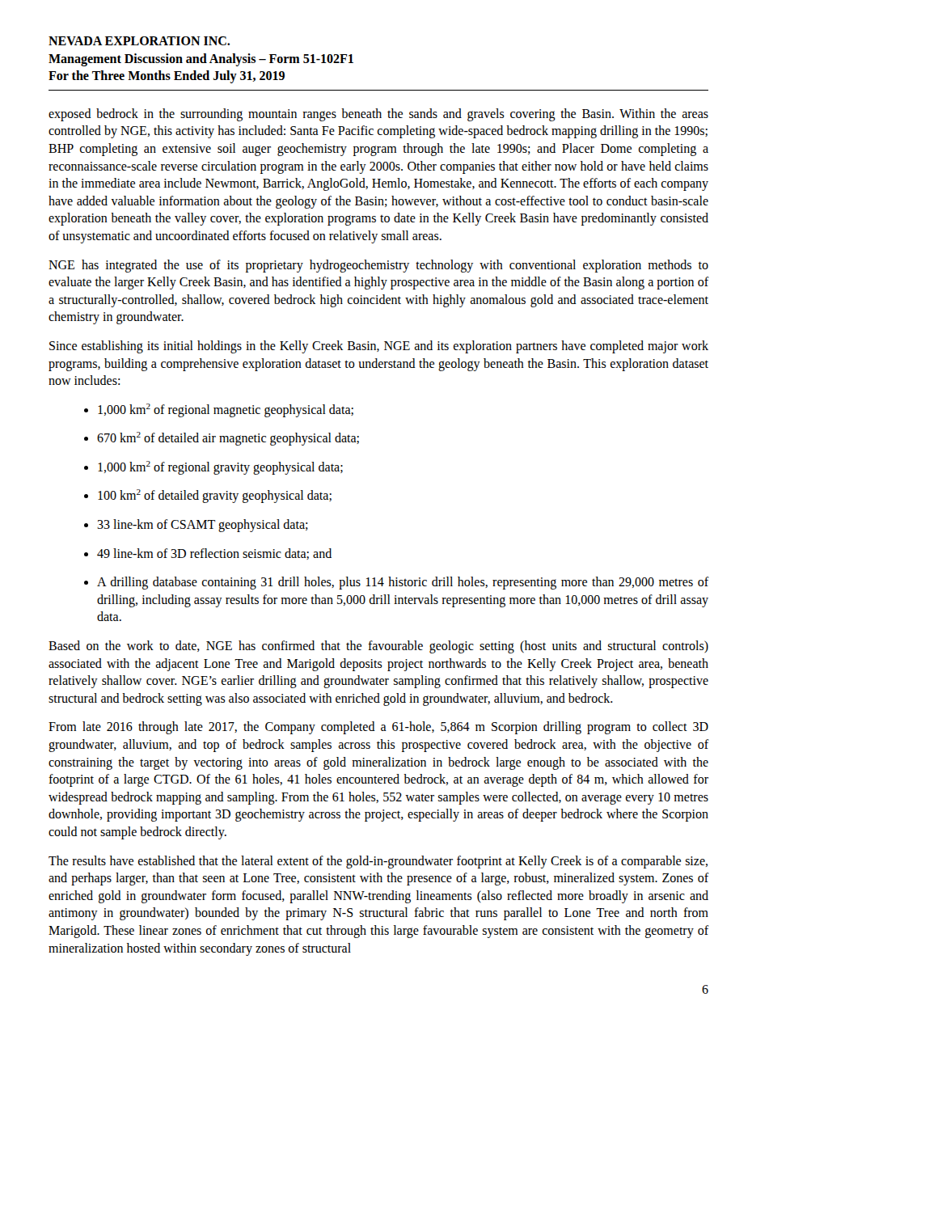NEVADA EXPLORATION INC.
Management Discussion and Analysis – Form 51-102F1
For the Three Months Ended July 31, 2019
exposed bedrock in the surrounding mountain ranges beneath the sands and gravels covering the Basin. Within the areas controlled by NGE, this activity has included: Santa Fe Pacific completing wide-spaced bedrock mapping drilling in the 1990s; BHP completing an extensive soil auger geochemistry program through the late 1990s; and Placer Dome completing a reconnaissance-scale reverse circulation program in the early 2000s. Other companies that either now hold or have held claims in the immediate area include Newmont, Barrick, AngloGold, Hemlo, Homestake, and Kennecott. The efforts of each company have added valuable information about the geology of the Basin; however, without a cost-effective tool to conduct basin-scale exploration beneath the valley cover, the exploration programs to date in the Kelly Creek Basin have predominantly consisted of unsystematic and uncoordinated efforts focused on relatively small areas.
NGE has integrated the use of its proprietary hydrogeochemistry technology with conventional exploration methods to evaluate the larger Kelly Creek Basin, and has identified a highly prospective area in the middle of the Basin along a portion of a structurally-controlled, shallow, covered bedrock high coincident with highly anomalous gold and associated trace-element chemistry in groundwater.
Since establishing its initial holdings in the Kelly Creek Basin, NGE and its exploration partners have completed major work programs, building a comprehensive exploration dataset to understand the geology beneath the Basin. This exploration dataset now includes:
1,000 km2 of regional magnetic geophysical data;
670 km2 of detailed air magnetic geophysical data;
1,000 km2 of regional gravity geophysical data;
100 km2 of detailed gravity geophysical data;
33 line-km of CSAMT geophysical data;
49 line-km of 3D reflection seismic data; and
A drilling database containing 31 drill holes, plus 114 historic drill holes, representing more than 29,000 metres of drilling, including assay results for more than 5,000 drill intervals representing more than 10,000 metres of drill assay data.
Based on the work to date, NGE has confirmed that the favourable geologic setting (host units and structural controls) associated with the adjacent Lone Tree and Marigold deposits project northwards to the Kelly Creek Project area, beneath relatively shallow cover. NGE’s earlier drilling and groundwater sampling confirmed that this relatively shallow, prospective structural and bedrock setting was also associated with enriched gold in groundwater, alluvium, and bedrock.
From late 2016 through late 2017, the Company completed a 61-hole, 5,864 m Scorpion drilling program to collect 3D groundwater, alluvium, and top of bedrock samples across this prospective covered bedrock area, with the objective of constraining the target by vectoring into areas of gold mineralization in bedrock large enough to be associated with the footprint of a large CTGD. Of the 61 holes, 41 holes encountered bedrock, at an average depth of 84 m, which allowed for widespread bedrock mapping and sampling. From the 61 holes, 552 water samples were collected, on average every 10 metres downhole, providing important 3D geochemistry across the project, especially in areas of deeper bedrock where the Scorpion could not sample bedrock directly.
The results have established that the lateral extent of the gold-in-groundwater footprint at Kelly Creek is of a comparable size, and perhaps larger, than that seen at Lone Tree, consistent with the presence of a large, robust, mineralized system. Zones of enriched gold in groundwater form focused, parallel NNW-trending lineaments (also reflected more broadly in arsenic and antimony in groundwater) bounded by the primary N-S structural fabric that runs parallel to Lone Tree and north from Marigold. These linear zones of enrichment that cut through this large favourable system are consistent with the geometry of mineralization hosted within secondary zones of structural
6